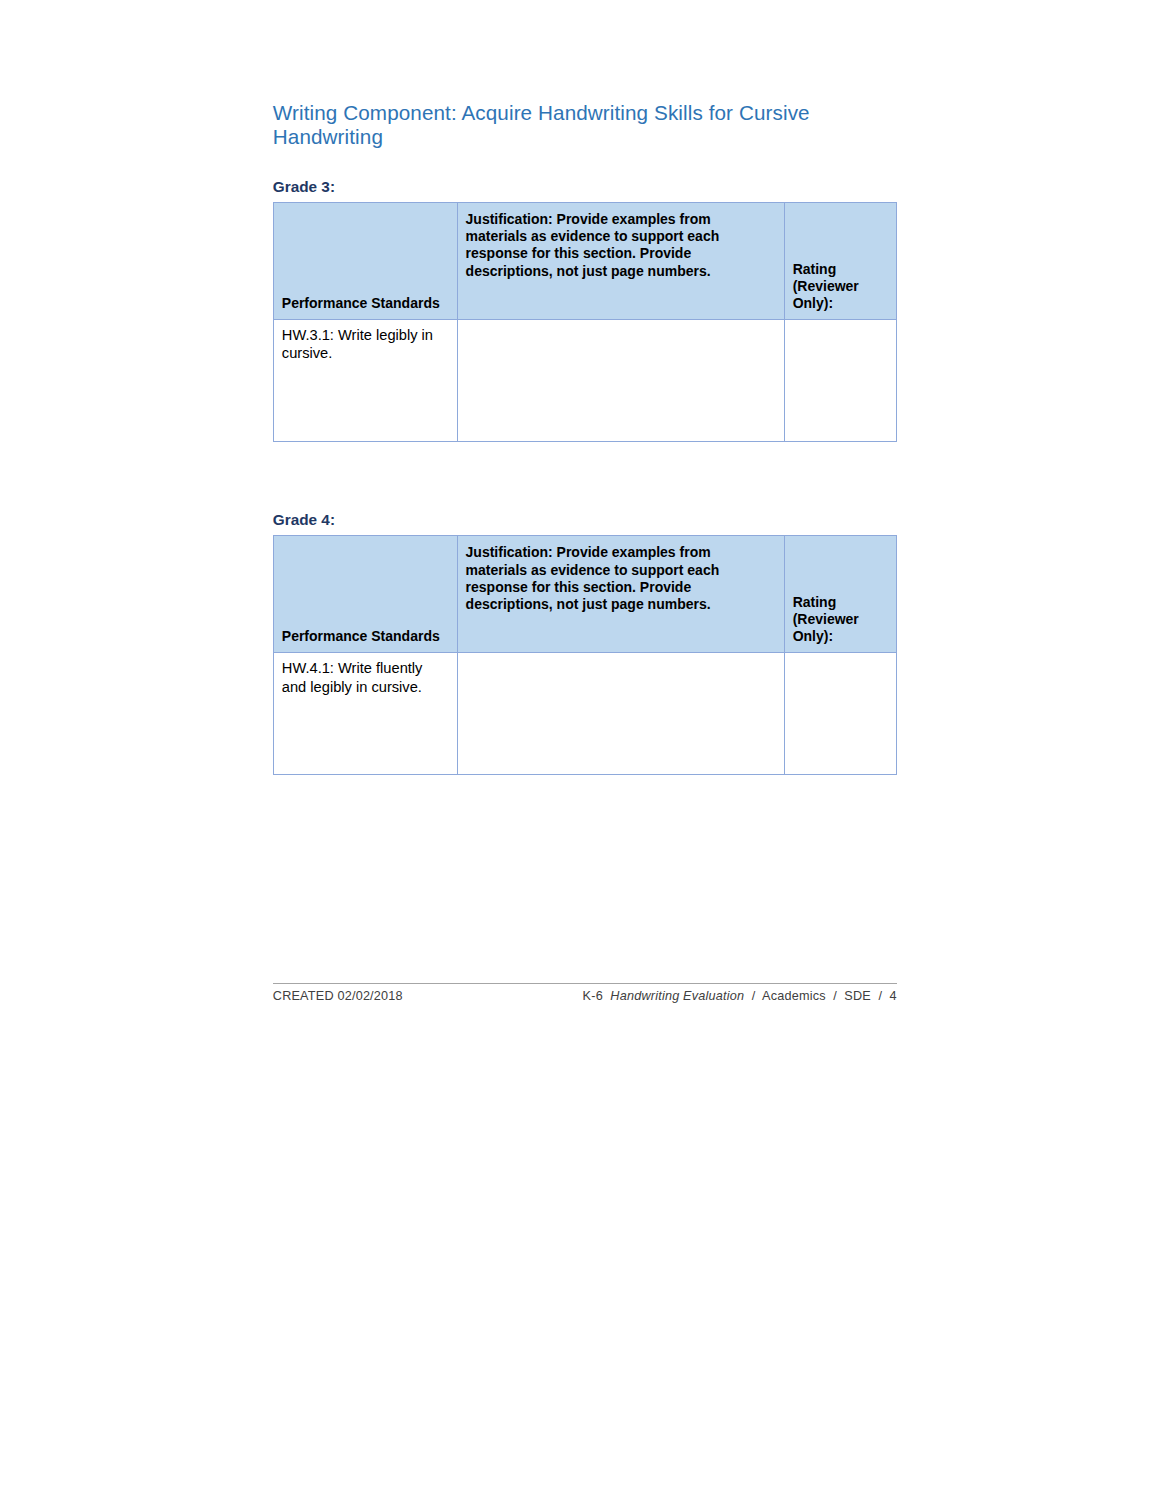Writing Component: Acquire Handwriting Skills for Cursive Handwriting
Grade 3:
| Performance Standards | Justification: Provide examples from materials as evidence to support each response for this section. Provide descriptions, not just page numbers. | Rating (Reviewer Only): |
| --- | --- | --- |
| HW.3.1: Write legibly in cursive. | | |
Grade 4:
| Performance Standards | Justification: Provide examples from materials as evidence to support each response for this section. Provide descriptions, not just page numbers. | Rating (Reviewer Only): |
| --- | --- | --- |
| HW.4.1: Write fluently and legibly in cursive. | | |
CREATED 02/02/2018
K-6 Handwriting Evaluation / Academics / SDE / 4